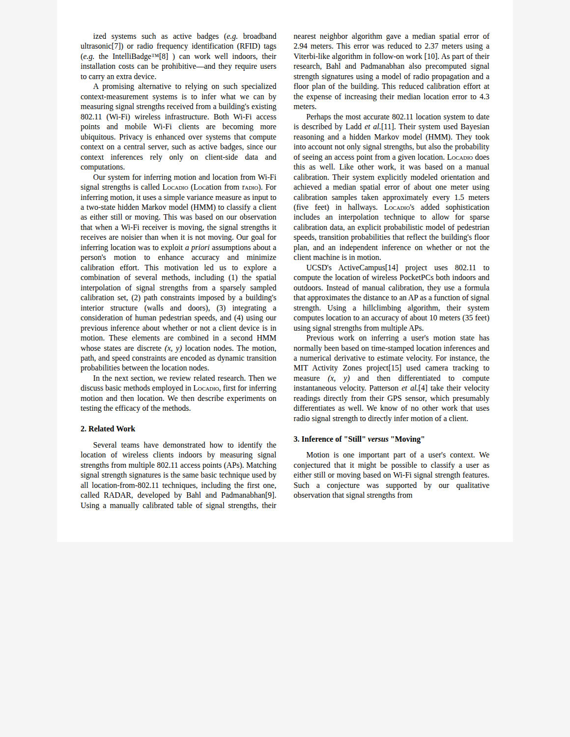ized systems such as active badges (e.g. broadband ultrasonic[7]) or radio frequency identification (RFID) tags (e.g. the IntelliBadge™[8] ) can work well indoors, their installation costs can be prohibitive—and they require users to carry an extra device.
A promising alternative to relying on such specialized context-measurement systems is to infer what we can by measuring signal strengths received from a building's existing 802.11 (Wi-Fi) wireless infrastructure. Both Wi-Fi access points and mobile Wi-Fi clients are becoming more ubiquitous. Privacy is enhanced over systems that compute context on a central server, such as active badges, since our context inferences rely only on client-side data and computations.
Our system for inferring motion and location from Wi-Fi signal strengths is called Locadio (Location from radio). For inferring motion, it uses a simple variance measure as input to a two-state hidden Markov model (HMM) to classify a client as either still or moving. This was based on our observation that when a Wi-Fi receiver is moving, the signal strengths it receives are noisier than when it is not moving. Our goal for inferring location was to exploit a priori assumptions about a person's motion to enhance accuracy and minimize calibration effort. This motivation led us to explore a combination of several methods, including (1) the spatial interpolation of signal strengths from a sparsely sampled calibration set, (2) path constraints imposed by a building's interior structure (walls and doors), (3) integrating a consideration of human pedestrian speeds, and (4) using our previous inference about whether or not a client device is in motion. These elements are combined in a second HMM whose states are discrete (x, y) location nodes. The motion, path, and speed constraints are encoded as dynamic transition probabilities between the location nodes.
In the next section, we review related research. Then we discuss basic methods employed in Locadio, first for inferring motion and then location. We then describe experiments on testing the efficacy of the methods.
2. Related Work
Several teams have demonstrated how to identify the location of wireless clients indoors by measuring signal strengths from multiple 802.11 access points (APs). Matching signal strength signatures is the same basic technique used by all location-from-802.11 techniques, including the first one, called RADAR, developed by Bahl and Padmanabhan[9]. Using a manually calibrated table of signal strengths, their nearest neighbor algorithm gave a median spatial error of 2.94 meters. This error was reduced to 2.37 meters using a Viterbi-like algorithm in follow-on work [10]. As part of their research, Bahl and Padmanabhan also precomputed signal strength signatures using a model of radio propagation and a floor plan of the building. This reduced calibration effort at the expense of increasing their median location error to 4.3 meters.
Perhaps the most accurate 802.11 location system to date is described by Ladd et al.[11]. Their system used Bayesian reasoning and a hidden Markov model (HMM). They took into account not only signal strengths, but also the probability of seeing an access point from a given location. Locadio does this as well. Like other work, it was based on a manual calibration. Their system explicitly modeled orientation and achieved a median spatial error of about one meter using calibration samples taken approximately every 1.5 meters (five feet) in hallways. Locadio's added sophistication includes an interpolation technique to allow for sparse calibration data, an explicit probabilistic model of pedestrian speeds, transition probabilities that reflect the building's floor plan, and an independent inference on whether or not the client machine is in motion.
UCSD's ActiveCampus[14] project uses 802.11 to compute the location of wireless PocketPCs both indoors and outdoors. Instead of manual calibration, they use a formula that approximates the distance to an AP as a function of signal strength. Using a hillclimbing algorithm, their system computes location to an accuracy of about 10 meters (35 feet) using signal strengths from multiple APs.
Previous work on inferring a user's motion state has normally been based on time-stamped location inferences and a numerical derivative to estimate velocity. For instance, the MIT Activity Zones project[15] used camera tracking to measure (x, y) and then differentiated to compute instantaneous velocity. Patterson et al.[4] take their velocity readings directly from their GPS sensor, which presumably differentiates as well. We know of no other work that uses radio signal strength to directly infer motion of a client.
3. Inference of "Still" versus "Moving"
Motion is one important part of a user's context. We conjectured that it might be possible to classify a user as either still or moving based on Wi-Fi signal strength features. Such a conjecture was supported by our qualitative observation that signal strengths from